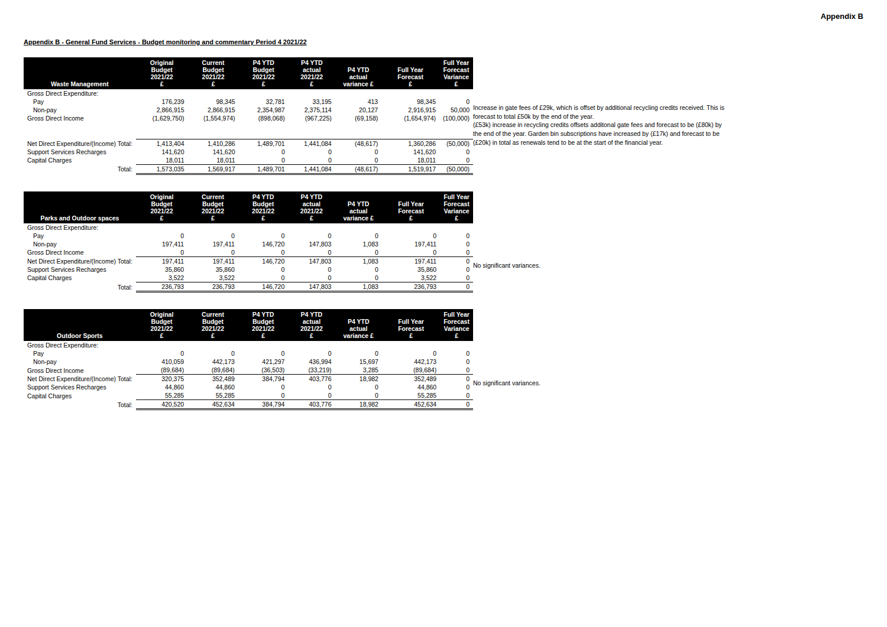Appendix B
Appendix B - General Fund Services - Budget monitoring and commentary Period 4 2021/22
| / Waste Management / Original Budget 2021/22 £ / Current Budget 2021/22 £ / P4 YTD Budget 2021/22 £ / P4 YTD actual 2021/22 £ / P4 YTD actual variance £ / Full Year Forecast £ / Full Year Forecast Variance £ / / --- / --- / --- / --- / --- / --- / --- / --- / / Gross Direct Expenditure: / / / / / / / / / Pay / 176,239 / 98,345 / 32,781 / 33,195 / 413 / 98,345 / 0 / / Non-pay / 2,866,915 / 2,866,915 / 2,354,987 / 2,375,114 / 20,127 / 2,916,915 / 50,000 / / Gross Direct Income / (1,629,750) / (1,554,974) / (898,068) / (967,225) / (69,158) / (1,654,974) / (100,000) / / Net Direct Expenditure/(Income) Total: / 1,413,404 / 1,410,286 / 1,489,701 / 1,441,084 / (48,617) / 1,360,286 / (50,000) / / Support Services Recharges / 141,620 / 141,620 / 0 / 0 / 0 / 141,620 / 0 / / Capital Charges / 18,011 / 18,011 / 0 / 0 / 0 / 18,011 / 0 / / Total: / 1,573,035 / 1,569,917 / 1,489,701 / 1,441,084 / (48,617) / 1,519,917 / (50,000) / | Increase in gate fees of £29k, which is offset by additional recycling credits received. This is forecast to total £50k by the end of the year. (£53k) increase in recycling credits offsets additonal gate fees and forecast to be (£80k) by the end of the year. Garden bin subscriptions have increased by (£17k) and forecast to be (£20k) in total as renewals tend to be at the start of the financial year. |
| / Parks and Outdoor spaces / Original Budget 2021/22 £ / Current Budget 2021/22 £ / P4 YTD Budget 2021/22 £ / P4 YTD actual 2021/22 £ / P4 YTD actual variance £ / Full Year Forecast £ / Full Year Forecast Variance £ / / --- / --- / --- / --- / --- / --- / --- / --- / / Gross Direct Expenditure: / / / / / / / / / Pay / 0 / 0 / 0 / 0 / 0 / 0 / 0 / / Non-pay / 197,411 / 197,411 / 146,720 / 147,803 / 1,083 / 197,411 / 0 / / Gross Direct Income / 0 / 0 / 0 / 0 / 0 / 0 / 0 / / Net Direct Expenditure/(Income) Total: / 197,411 / 197,411 / 146,720 / 147,803 / 1,083 / 197,411 / 0 / / Support Services Recharges / 35,860 / 35,860 / 0 / 0 / 0 / 35,860 / 0 / / Capital Charges / 3,522 / 3,522 / 0 / 0 / 0 / 3,522 / 0 / / Total: / 236,793 / 236,793 / 146,720 / 147,803 / 1,083 / 236,793 / 0 / | No significant variances. |
| / Outdoor Sports / Original Budget 2021/22 £ / Current Budget 2021/22 £ / P4 YTD Budget 2021/22 £ / P4 YTD actual 2021/22 £ / P4 YTD actual variance £ / Full Year Forecast £ / Full Year Forecast Variance £ / / --- / --- / --- / --- / --- / --- / --- / --- / / Gross Direct Expenditure: / / / / / / / / / Pay / 0 / 0 / 0 / 0 / 0 / 0 / 0 / / Non-pay / 410,059 / 442,173 / 421,297 / 436,994 / 15,697 / 442,173 / 0 / / Gross Direct Income / (89,684) / (89,684) / (36,503) / (33,219) / 3,285 / (89,684) / 0 / / Net Direct Expenditure/(Income) Total: / 320,375 / 352,489 / 384,794 / 403,776 / 18,982 / 352,489 / 0 / / Support Services Recharges / 44,860 / 44,860 / 0 / 0 / 0 / 44,860 / 0 / / Capital Charges / 55,285 / 55,285 / 0 / 0 / 0 / 55,285 / 0 / / Total: / 420,520 / 452,634 / 384,794 / 403,776 / 18,982 / 452,634 / 0 / | No significant variances. |